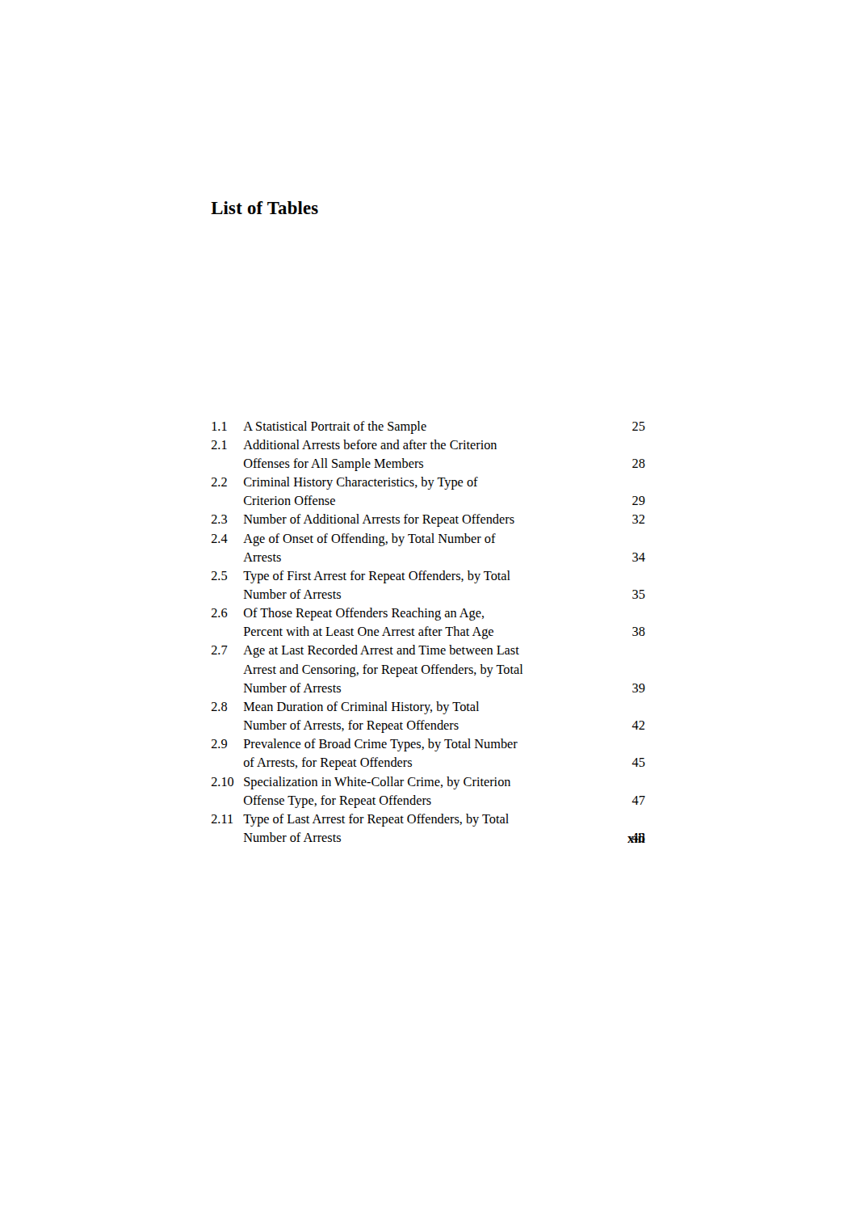List of Tables
| 1.1 | A Statistical Portrait of the Sample | 25 |
| 2.1 | Additional Arrests before and after the Criterion Offenses for All Sample Members | 28 |
| 2.2 | Criminal History Characteristics, by Type of Criterion Offense | 29 |
| 2.3 | Number of Additional Arrests for Repeat Offenders | 32 |
| 2.4 | Age of Onset of Offending, by Total Number of Arrests | 34 |
| 2.5 | Type of First Arrest for Repeat Offenders, by Total Number of Arrests | 35 |
| 2.6 | Of Those Repeat Offenders Reaching an Age, Percent with at Least One Arrest after That Age | 38 |
| 2.7 | Age at Last Recorded Arrest and Time between Last Arrest and Censoring, for Repeat Offenders, by Total Number of Arrests | 39 |
| 2.8 | Mean Duration of Criminal History, by Total Number of Arrests, for Repeat Offenders | 42 |
| 2.9 | Prevalence of Broad Crime Types, by Total Number of Arrests, for Repeat Offenders | 45 |
| 2.10 | Specialization in White-Collar Crime, by Criterion Offense Type, for Repeat Offenders | 47 |
| 2.11 | Type of Last Arrest for Repeat Offenders, by Total Number of Arrests | 48 |
xiii